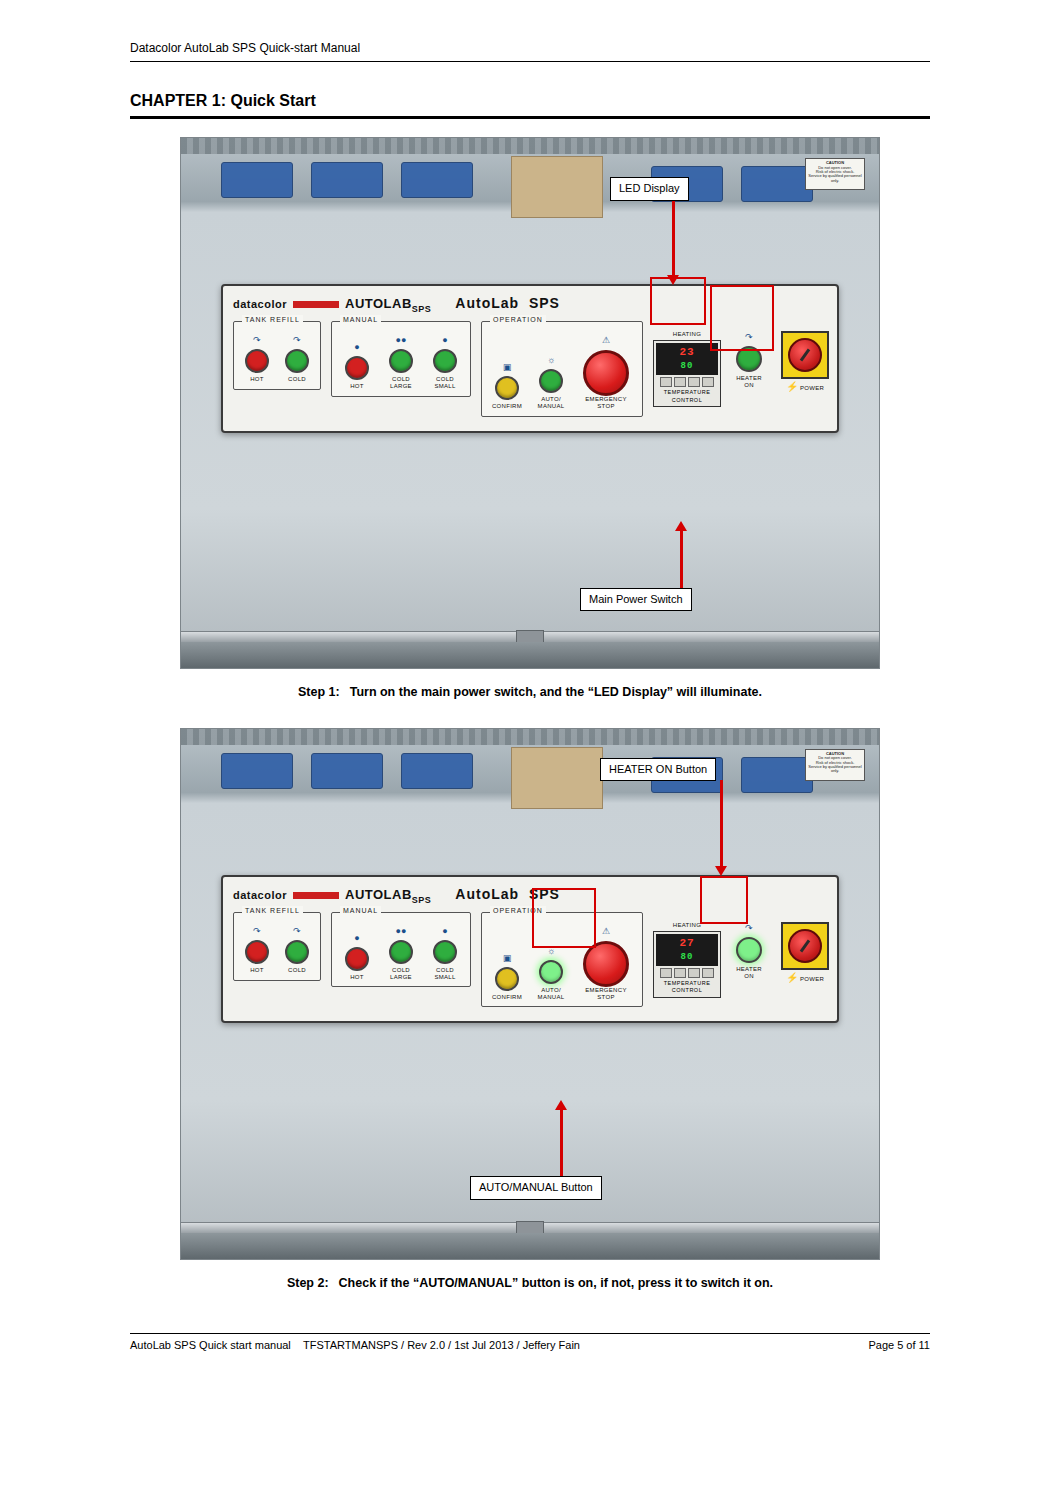Datacolor AutoLab SPS Quick-start Manual
CHAPTER 1: Quick Start
CAUTION
Do not open cover.
Risk of electric shock.
Service by qualified personnel only.
datacolor AUTOLABSPS AutoLab SPS
TANK REFILL
↷
HOT
↷
COLD
MANUAL
●
HOT
●●
COLD
LARGE
●
COLD
SMALL
OPERATION
▣
CONFIRM
☼
AUTO/
MANUAL
⚠
EMERGENCY
STOP
HEATING
2380
TEMPERATURE
CONTROL
↷
HEATER
ON
⚡ POWER
LED Display
Main Power Switch
Step 1: Turn on the main power switch, and the “LED Display” will illuminate.
CAUTION
Do not open cover.
Risk of electric shock.
Service by qualified personnel only.
datacolor AUTOLABSPS AutoLab SPS
TANK REFILL
↷
HOT
↷
COLD
MANUAL
●
HOT
●●
COLD
LARGE
●
COLD
SMALL
OPERATION
▣
CONFIRM
☼
AUTO/
MANUAL
⚠
EMERGENCY
STOP
HEATING
2780
TEMPERATURE
CONTROL
↷
HEATER
ON
⚡ POWER
HEATER ON Button
AUTO/MANUAL Button
Step 2: Check if the “AUTO/MANUAL” button is on, if not, press it to switch it on.
AutoLab SPS Quick start manual TFSTARTMANSPS / Rev 2.0 / 1st Jul 2013 / Jeffery Fain Page 5 of 11